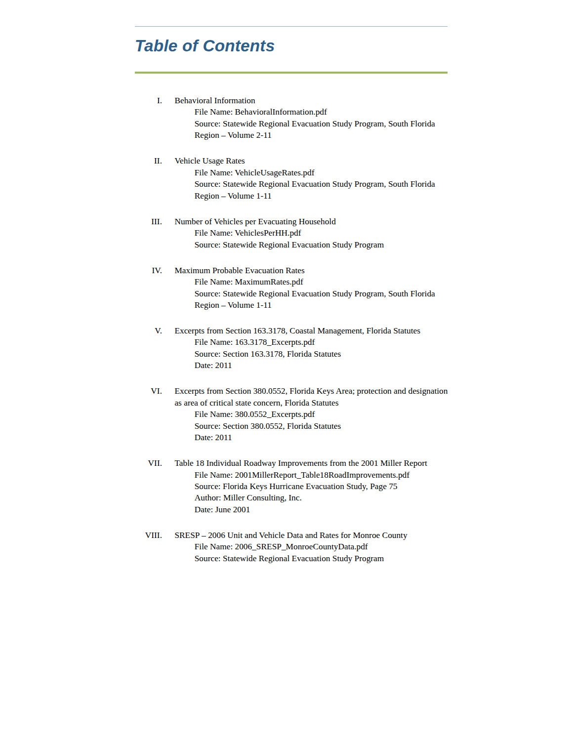Table of Contents
Behavioral Information
File Name: BehavioralInformation.pdf
Source: Statewide Regional Evacuation Study Program, South Florida Region – Volume 2-11
Vehicle Usage Rates
File Name: VehicleUsageRates.pdf
Source: Statewide Regional Evacuation Study Program, South Florida Region – Volume 1-11
Number of Vehicles per Evacuating Household
File Name: VehiclesPerHH.pdf
Source: Statewide Regional Evacuation Study Program
Maximum Probable Evacuation Rates
File Name: MaximumRates.pdf
Source: Statewide Regional Evacuation Study Program, South Florida Region – Volume 1-11
Excerpts from Section 163.3178, Coastal Management, Florida Statutes
File Name: 163.3178_Excerpts.pdf
Source: Section 163.3178, Florida Statutes
Date: 2011
Excerpts from Section 380.0552, Florida Keys Area; protection and designation as area of critical state concern, Florida Statutes
File Name: 380.0552_Excerpts.pdf
Source: Section 380.0552, Florida Statutes
Date: 2011
Table 18 Individual Roadway Improvements from the 2001 Miller Report
File Name: 2001MillerReport_Table18RoadImprovements.pdf
Source: Florida Keys Hurricane Evacuation Study, Page 75
Author: Miller Consulting, Inc.
Date: June 2001
SRESP – 2006 Unit and Vehicle Data and Rates for Monroe County
File Name: 2006_SRESP_MonroeCountyData.pdf
Source: Statewide Regional Evacuation Study Program